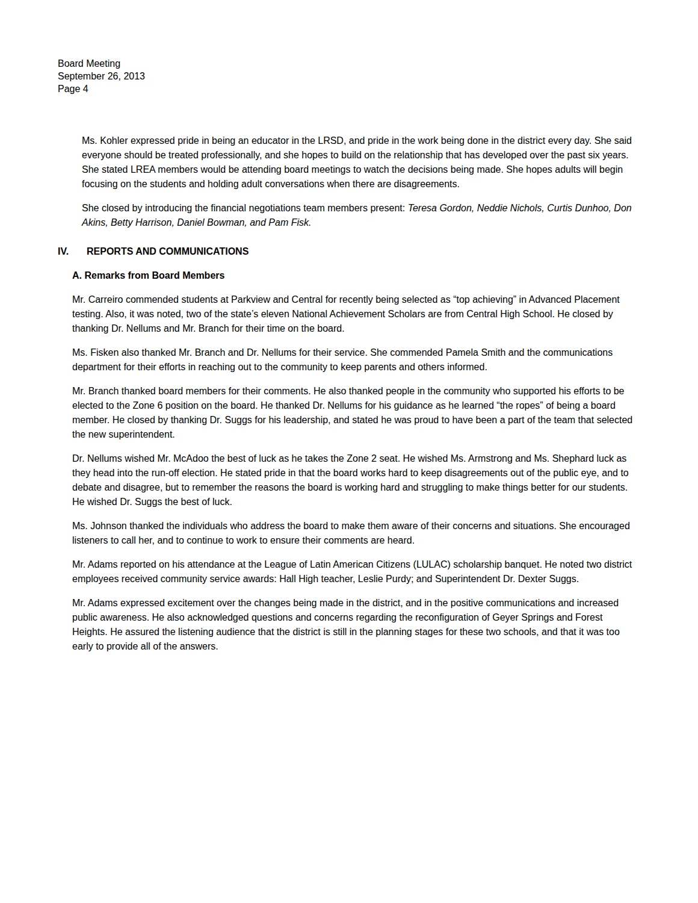Board Meeting
September 26, 2013
Page 4
Ms. Kohler expressed pride in being an educator in the LRSD, and pride in the work being done in the district every day. She said everyone should be treated professionally, and she hopes to build on the relationship that has developed over the past six years. She stated LREA members would be attending board meetings to watch the decisions being made. She hopes adults will begin focusing on the students and holding adult conversations when there are disagreements.
She closed by introducing the financial negotiations team members present: Teresa Gordon, Neddie Nichols, Curtis Dunhoo, Don Akins, Betty Harrison, Daniel Bowman, and Pam Fisk.
IV. REPORTS AND COMMUNICATIONS
A. Remarks from Board Members
Mr. Carreiro commended students at Parkview and Central for recently being selected as “top achieving” in Advanced Placement testing. Also, it was noted, two of the state’s eleven National Achievement Scholars are from Central High School. He closed by thanking Dr. Nellums and Mr. Branch for their time on the board.
Ms. Fisken also thanked Mr. Branch and Dr. Nellums for their service. She commended Pamela Smith and the communications department for their efforts in reaching out to the community to keep parents and others informed.
Mr. Branch thanked board members for their comments. He also thanked people in the community who supported his efforts to be elected to the Zone 6 position on the board. He thanked Dr. Nellums for his guidance as he learned “the ropes” of being a board member. He closed by thanking Dr. Suggs for his leadership, and stated he was proud to have been a part of the team that selected the new superintendent.
Dr. Nellums wished Mr. McAdoo the best of luck as he takes the Zone 2 seat. He wished Ms. Armstrong and Ms. Shephard luck as they head into the run-off election. He stated pride in that the board works hard to keep disagreements out of the public eye, and to debate and disagree, but to remember the reasons the board is working hard and struggling to make things better for our students. He wished Dr. Suggs the best of luck.
Ms. Johnson thanked the individuals who address the board to make them aware of their concerns and situations. She encouraged listeners to call her, and to continue to work to ensure their comments are heard.
Mr. Adams reported on his attendance at the League of Latin American Citizens (LULAC) scholarship banquet. He noted two district employees received community service awards: Hall High teacher, Leslie Purdy; and Superintendent Dr. Dexter Suggs.
Mr. Adams expressed excitement over the changes being made in the district, and in the positive communications and increased public awareness. He also acknowledged questions and concerns regarding the reconfiguration of Geyer Springs and Forest Heights. He assured the listening audience that the district is still in the planning stages for these two schools, and that it was too early to provide all of the answers.